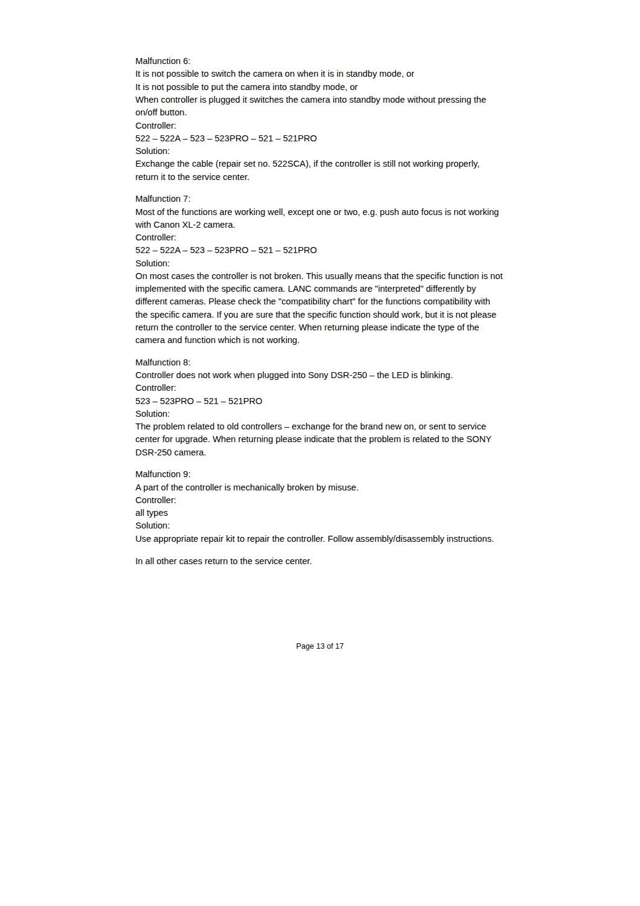Malfunction 6:
It is not possible to switch the camera on when it is in standby mode, or
It is not possible to put the camera into standby mode, or
When controller is plugged it switches the camera into standby mode without pressing the on/off button.
Controller:
522 – 522A – 523 – 523PRO – 521 – 521PRO
Solution:
Exchange the cable (repair set no. 522SCA), if the controller is still not working properly, return it to the service center.
Malfunction 7:
Most of the functions are working well, except one or two, e.g. push auto focus is not working with Canon XL-2 camera.
Controller:
522 – 522A – 523 – 523PRO – 521 – 521PRO
Solution:
On most cases the controller is not broken. This usually means that the specific function is not implemented with the specific camera. LANC commands are "interpreted" differently by different cameras. Please check the "compatibility chart" for the functions compatibility with the specific camera. If you are sure that the specific function should work, but it is not please return the controller to the service center. When returning please indicate the type of the camera and function which is not working.
Malfunction 8:
Controller does not work when plugged into Sony DSR-250 – the LED is blinking.
Controller:
523 – 523PRO – 521 – 521PRO
Solution:
The problem related to old controllers – exchange for the brand new on, or sent to service center for upgrade. When returning please indicate that the problem is related to the SONY DSR-250 camera.
Malfunction 9:
A part of the controller is mechanically broken by misuse.
Controller:
all types
Solution:
Use appropriate repair kit to repair the controller. Follow assembly/disassembly instructions.
In all other cases return to the service center.
Page 13 of 17